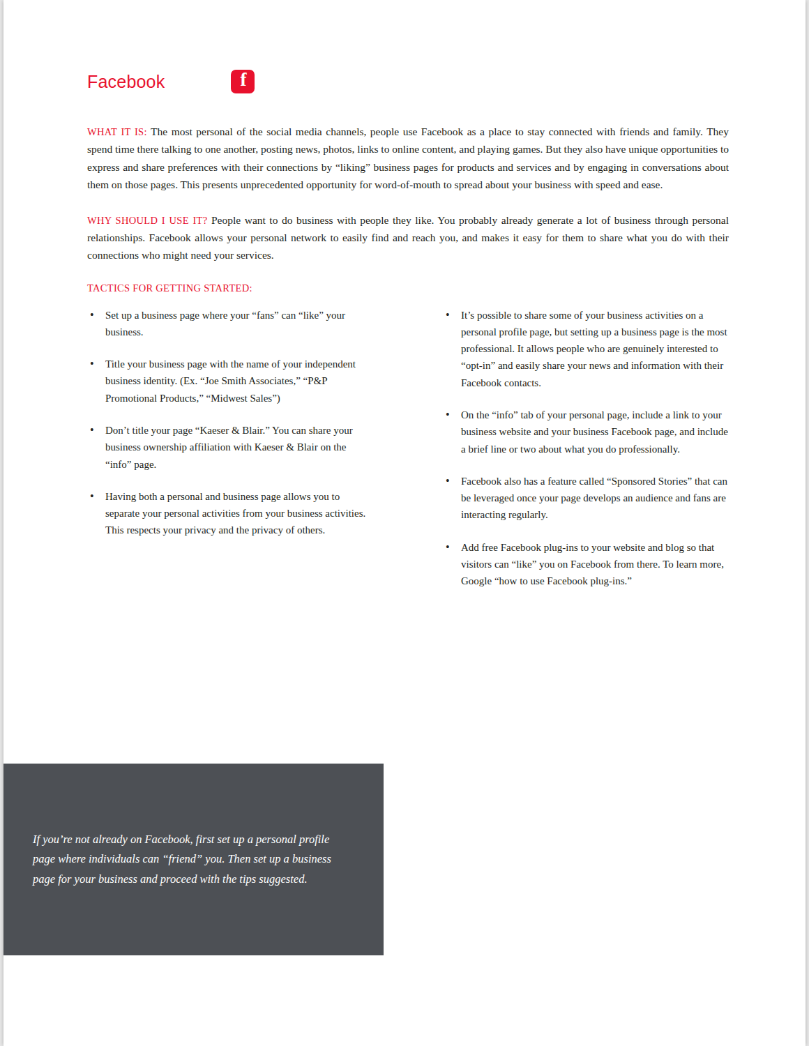Facebook
What it is: The most personal of the social media channels, people use Facebook as a place to stay connected with friends and family. They spend time there talking to one another, posting news, photos, links to online content, and playing games. But they also have unique opportunities to express and share preferences with their connections by “liking” business pages for products and services and by engaging in conversations about them on those pages. This presents unprecedented opportunity for word-of-mouth to spread about your business with speed and ease.
Why should I use it? People want to do business with people they like. You probably already generate a lot of business through personal relationships. Facebook allows your personal network to easily find and reach you, and makes it easy for them to share what you do with their connections who might need your services.
Tactics for getting started:
Set up a business page where your “fans” can “like” your business.
Title your business page with the name of your independent business identity. (Ex. “Joe Smith Associates,” “P&P Promotional Products,” “Midwest Sales”)
Don’t title your page “Kaeser & Blair.” You can share your business ownership affiliation with Kaeser & Blair on the “info” page.
Having both a personal and business page allows you to separate your personal activities from your business activities. This respects your privacy and the privacy of others.
It’s possible to share some of your business activities on a personal profile page, but setting up a business page is the most professional. It allows people who are genuinely interested to “opt-in” and easily share your news and information with their Facebook contacts.
On the “info” tab of your personal page, include a link to your business website and your business Facebook page, and include a brief line or two about what you do professionally.
Facebook also has a feature called “Sponsored Stories” that can be leveraged once your page develops an audience and fans are interacting regularly.
Add free Facebook plug-ins to your website and blog so that visitors can “like” you on Facebook from there. To learn more, Google “how to use Facebook plug-ins.”
If you’re not already on Facebook, first set up a personal profile page where individuals can “friend” you. Then set up a business page for your business and proceed with the tips suggested.